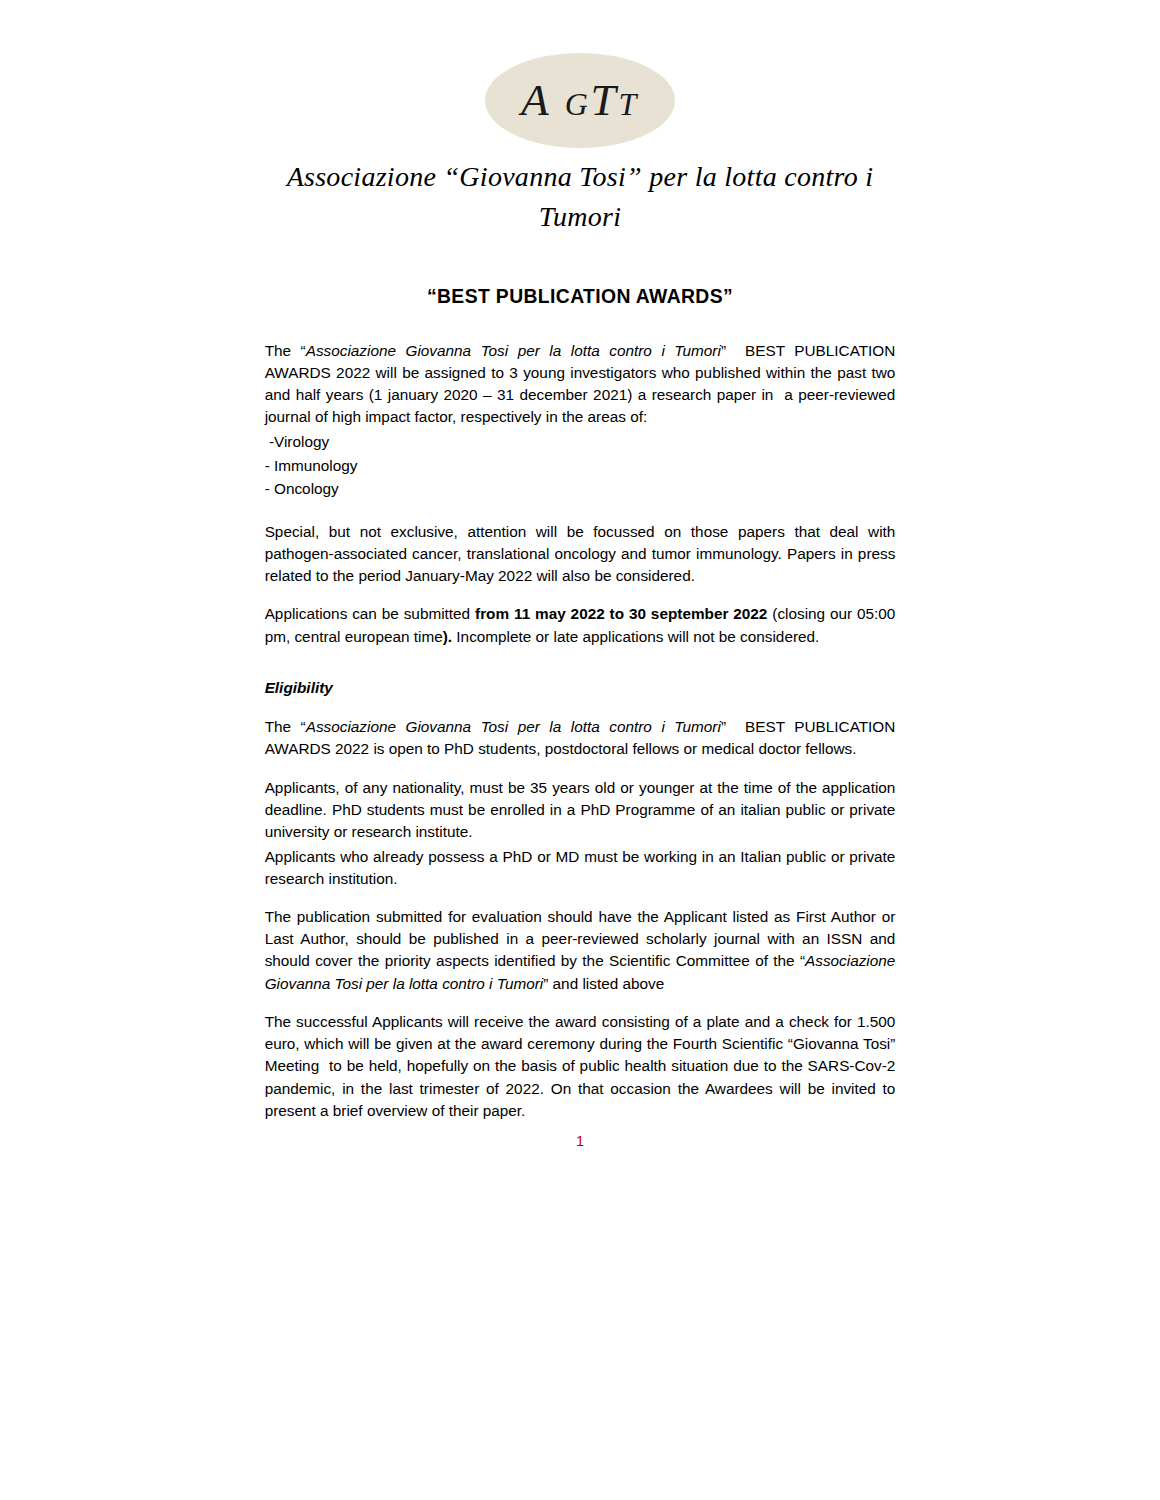A GTT
Associazione “Giovanna Tosi” per la lotta contro i Tumori
“BEST PUBLICATION AWARDS”
The “Associazione Giovanna Tosi per la lotta contro i Tumori” BEST PUBLICATION AWARDS 2022 will be assigned to 3 young investigators who published within the past two and half years (1 january 2020 – 31 december 2021) a research paper in a peer-reviewed journal of high impact factor, respectively in the areas of:
-Virology
- Immunology
- Oncology
Special, but not exclusive, attention will be focussed on those papers that deal with pathogen-associated cancer, translational oncology and tumor immunology. Papers in press related to the period January-May 2022 will also be considered.
Applications can be submitted from 11 may 2022 to 30 september 2022 (closing our 05:00 pm, central european time). Incomplete or late applications will not be considered.
Eligibility
The “Associazione Giovanna Tosi per la lotta contro i Tumori” BEST PUBLICATION AWARDS 2022 is open to PhD students, postdoctoral fellows or medical doctor fellows.
Applicants, of any nationality, must be 35 years old or younger at the time of the application deadline. PhD students must be enrolled in a PhD Programme of an italian public or private university or research institute.
Applicants who already possess a PhD or MD must be working in an Italian public or private research institution.
The publication submitted for evaluation should have the Applicant listed as First Author or Last Author, should be published in a peer-reviewed scholarly journal with an ISSN and should cover the priority aspects identified by the Scientific Committee of the “Associazione Giovanna Tosi per la lotta contro i Tumori” and listed above
The successful Applicants will receive the award consisting of a plate and a check for 1.500 euro, which will be given at the award ceremony during the Fourth Scientific “Giovanna Tosi” Meeting to be held, hopefully on the basis of public health situation due to the SARS-Cov-2 pandemic, in the last trimester of 2022. On that occasion the Awardees will be invited to present a brief overview of their paper.
1